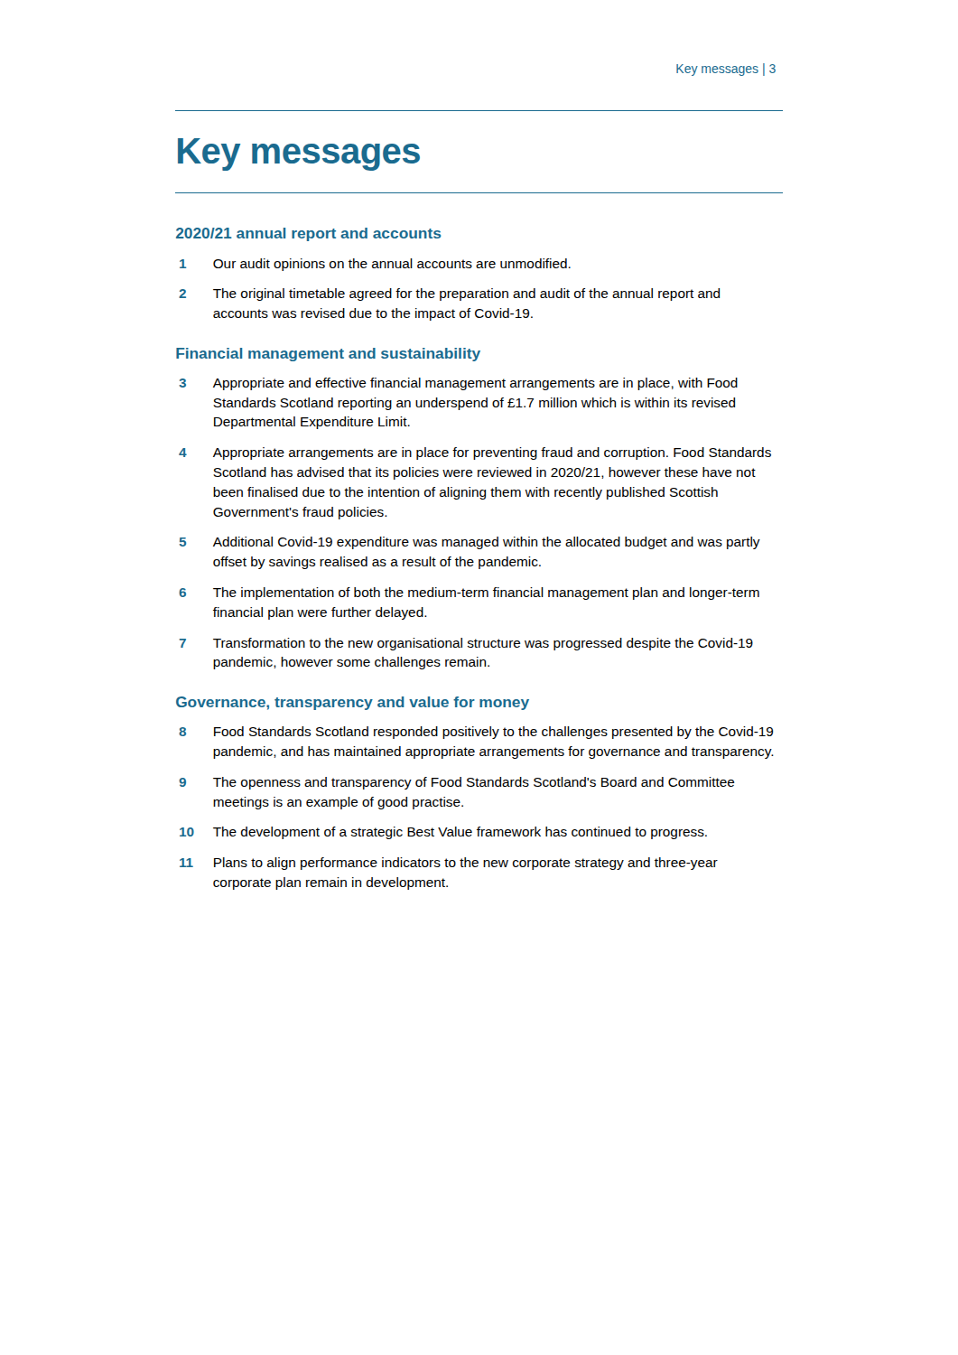Key messages | 3
Key messages
2020/21 annual report and accounts
1
Our audit opinions on the annual accounts are unmodified.
2
The original timetable agreed for the preparation and audit of the annual report and accounts was revised due to the impact of Covid-19.
Financial management and sustainability
3
Appropriate and effective financial management arrangements are in place, with Food Standards Scotland reporting an underspend of £1.7 million which is within its revised Departmental Expenditure Limit.
4
Appropriate arrangements are in place for preventing fraud and corruption. Food Standards Scotland has advised that its policies were reviewed in 2020/21, however these have not been finalised due to the intention of aligning them with recently published Scottish Government's fraud policies.
5
Additional Covid-19 expenditure was managed within the allocated budget and was partly offset by savings realised as a result of the pandemic.
6
The implementation of both the medium-term financial management plan and longer-term financial plan were further delayed.
7
Transformation to the new organisational structure was progressed despite the Covid-19 pandemic, however some challenges remain.
Governance, transparency and value for money
8
Food Standards Scotland responded positively to the challenges presented by the Covid-19 pandemic, and has maintained appropriate arrangements for governance and transparency.
9
The openness and transparency of Food Standards Scotland's Board and Committee meetings is an example of good practise.
10
The development of a strategic Best Value framework has continued to progress.
11
Plans to align performance indicators to the new corporate strategy and three-year corporate plan remain in development.